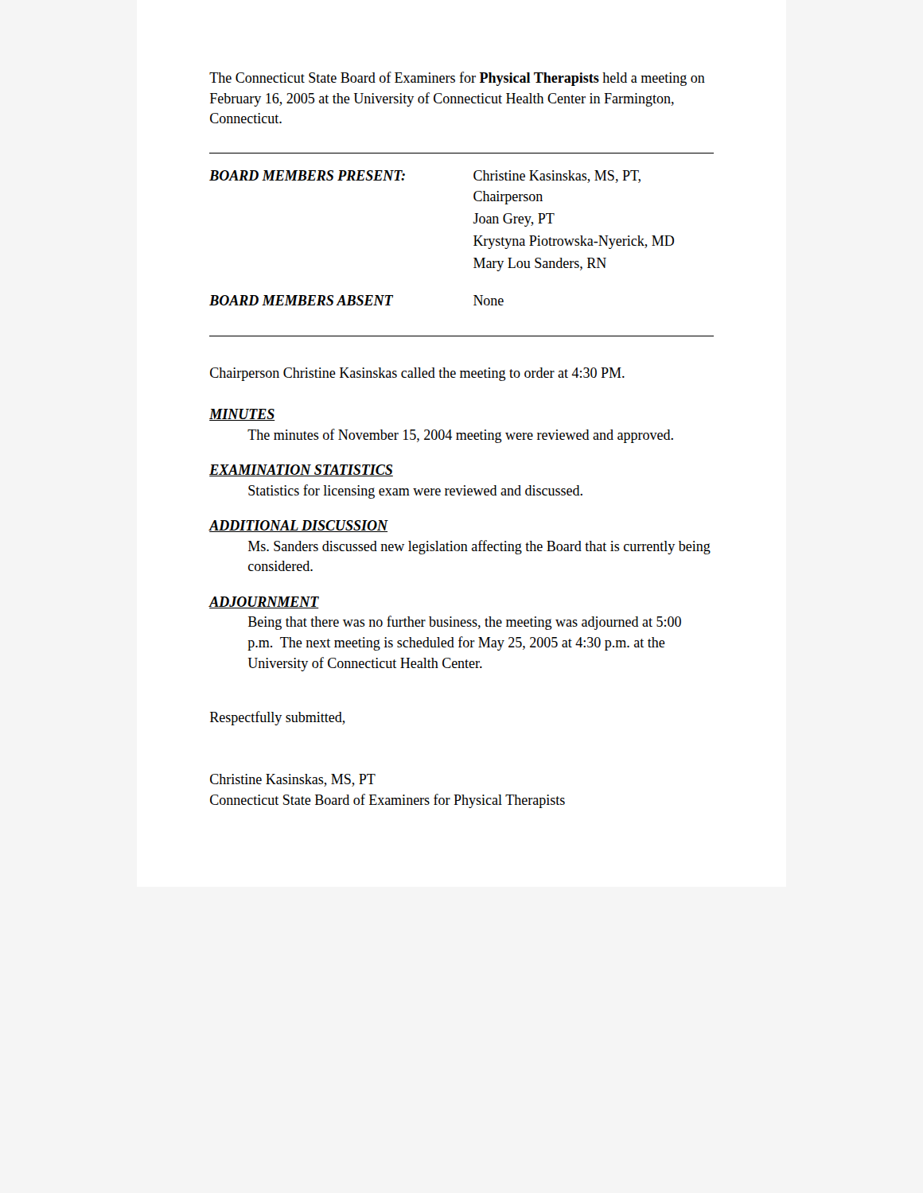The Connecticut State Board of Examiners for Physical Therapists held a meeting on February 16, 2005 at the University of Connecticut Health Center in Farmington, Connecticut.
| BOARD MEMBERS PRESENT: | Christine Kasinskas, MS, PT, Chairperson |
| | Joan Grey, PT |
| | Krystyna Piotrowska-Nyerick, MD |
| | Mary Lou Sanders, RN |
| BOARD MEMBERS ABSENT | None |
Chairperson Christine Kasinskas called the meeting to order at 4:30 PM.
MINUTES
The minutes of November 15, 2004 meeting were reviewed and approved.
EXAMINATION STATISTICS
Statistics for licensing exam were reviewed and discussed.
ADDITIONAL DISCUSSION
Ms. Sanders discussed new legislation affecting the Board that is currently being considered.
ADJOURNMENT
Being that there was no further business, the meeting was adjourned at 5:00 p.m. The next meeting is scheduled for May 25, 2005 at 4:30 p.m. at the University of Connecticut Health Center.
Respectfully submitted,
Christine Kasinskas, MS, PT
Connecticut State Board of Examiners for Physical Therapists